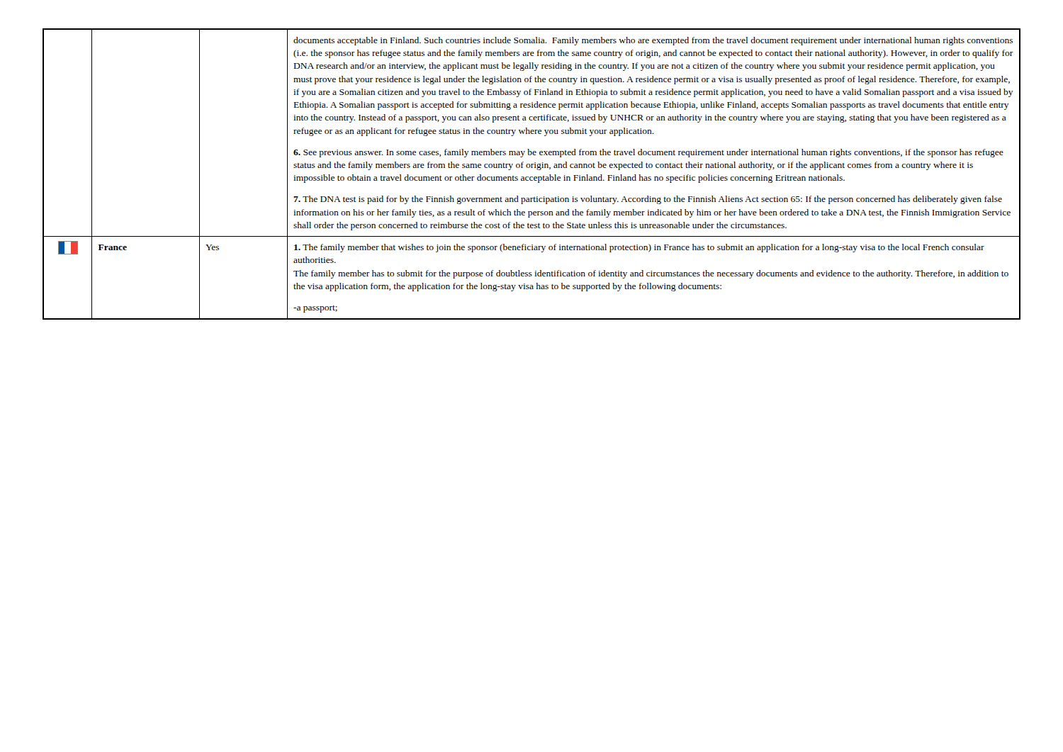| | | | documents acceptable in Finland. Such countries include Somalia. Family members who are exempted from the travel document requirement under international human rights conventions (i.e. the sponsor has refugee status and the family members are from the same country of origin, and cannot be expected to contact their national authority). However, in order to qualify for DNA research and/or an interview, the applicant must be legally residing in the country. If you are not a citizen of the country where you submit your residence permit application, you must prove that your residence is legal under the legislation of the country in question. A residence permit or a visa is usually presented as proof of legal residence. Therefore, for example, if you are a Somalian citizen and you travel to the Embassy of Finland in Ethiopia to submit a residence permit application, you need to have a valid Somalian passport and a visa issued by Ethiopia. A Somalian passport is accepted for submitting a residence permit application because Ethiopia, unlike Finland, accepts Somalian passports as travel documents that entitle entry into the country. Instead of a passport, you can also present a certificate, issued by UNHCR or an authority in the country where you are staying, stating that you have been registered as a refugee or as an applicant for refugee status in the country where you submit your application. 6. See previous answer. In some cases, family members may be exempted from the travel document requirement under international human rights conventions, if the sponsor has refugee status and the family members are from the same country of origin, and cannot be expected to contact their national authority, or if the applicant comes from a country where it is impossible to obtain a travel document or other documents acceptable in Finland. Finland has no specific policies concerning Eritrean nationals. 7. The DNA test is paid for by the Finnish government and participation is voluntary. According to the Finnish Aliens Act section 65: If the person concerned has deliberately given false information on his or her family ties, as a result of which the person and the family member indicated by him or her have been ordered to take a DNA test, the Finnish Immigration Service shall order the person concerned to reimburse the cost of the test to the State unless this is unreasonable under the circumstances. |
| | France | Yes | 1. The family member that wishes to join the sponsor (beneficiary of international protection) in France has to submit an application for a long-stay visa to the local French consular authorities. The family member has to submit for the purpose of doubtless identification of identity and circumstances the necessary documents and evidence to the authority. Therefore, in addition to the visa application form, the application for the long-stay visa has to be supported by the following documents: -a passport; |